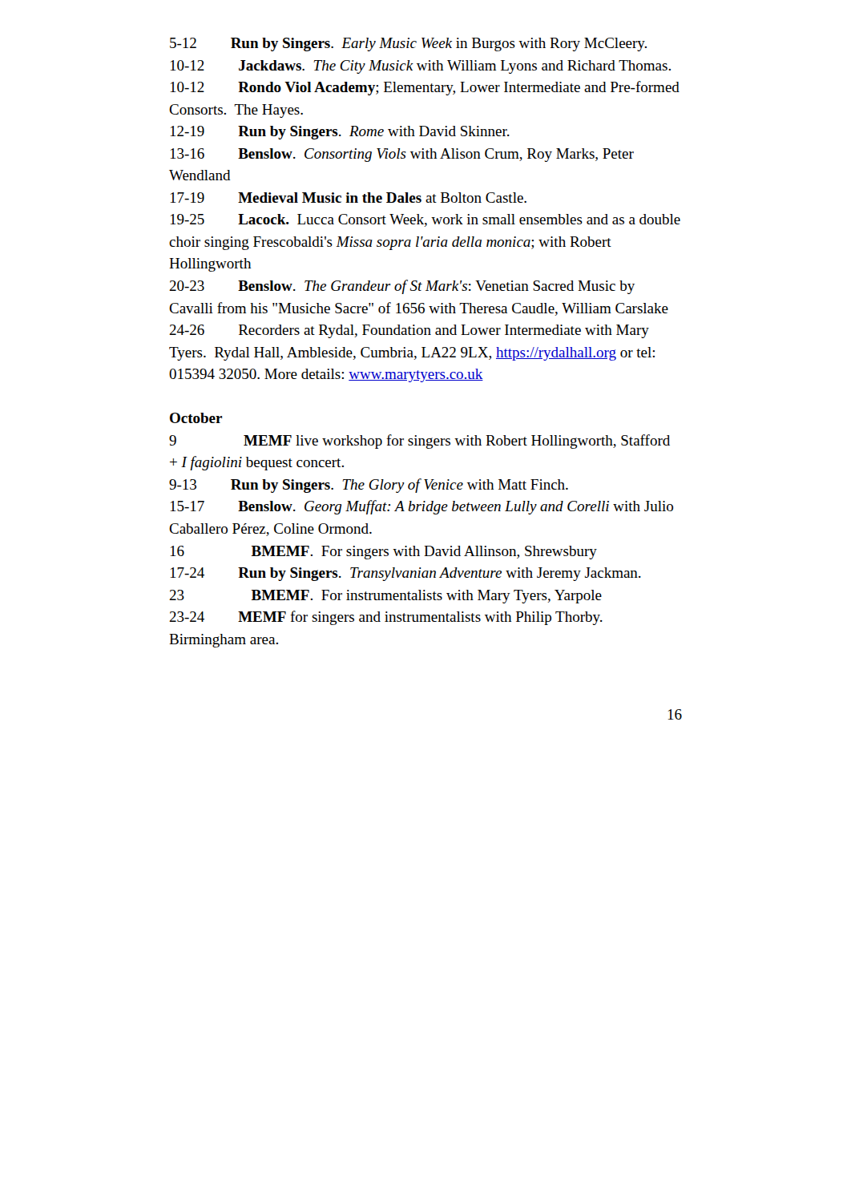5-12 Run by Singers. Early Music Week in Burgos with Rory McCleery.
10-12 Jackdaws. The City Musick with William Lyons and Richard Thomas.
10-12 Rondo Viol Academy; Elementary, Lower Intermediate and Pre-formed Consorts. The Hayes.
12-19 Run by Singers. Rome with David Skinner.
13-16 Benslow. Consorting Viols with Alison Crum, Roy Marks, Peter Wendland
17-19 Medieval Music in the Dales at Bolton Castle.
19-25 Lacock. Lucca Consort Week, work in small ensembles and as a double choir singing Frescobaldi's Missa sopra l'aria della monica; with Robert Hollingworth
20-23 Benslow. The Grandeur of St Mark's: Venetian Sacred Music by Cavalli from his "Musiche Sacre" of 1656 with Theresa Caudle, William Carslake
24-26 Recorders at Rydal, Foundation and Lower Intermediate with Mary Tyers. Rydal Hall, Ambleside, Cumbria, LA22 9LX, https://rydalhall.org or tel: 015394 32050. More details: www.marytyers.co.uk
October
9 MEMF live workshop for singers with Robert Hollingworth, Stafford + I fagiolini bequest concert.
9-13 Run by Singers. The Glory of Venice with Matt Finch.
15-17 Benslow. Georg Muffat: A bridge between Lully and Corelli with Julio Caballero Pérez, Coline Ormond.
16 BMEMF. For singers with David Allinson, Shrewsbury
17-24 Run by Singers. Transylvanian Adventure with Jeremy Jackman.
23 BMEMF. For instrumentalists with Mary Tyers, Yarpole
23-24 MEMF for singers and instrumentalists with Philip Thorby. Birmingham area.
16